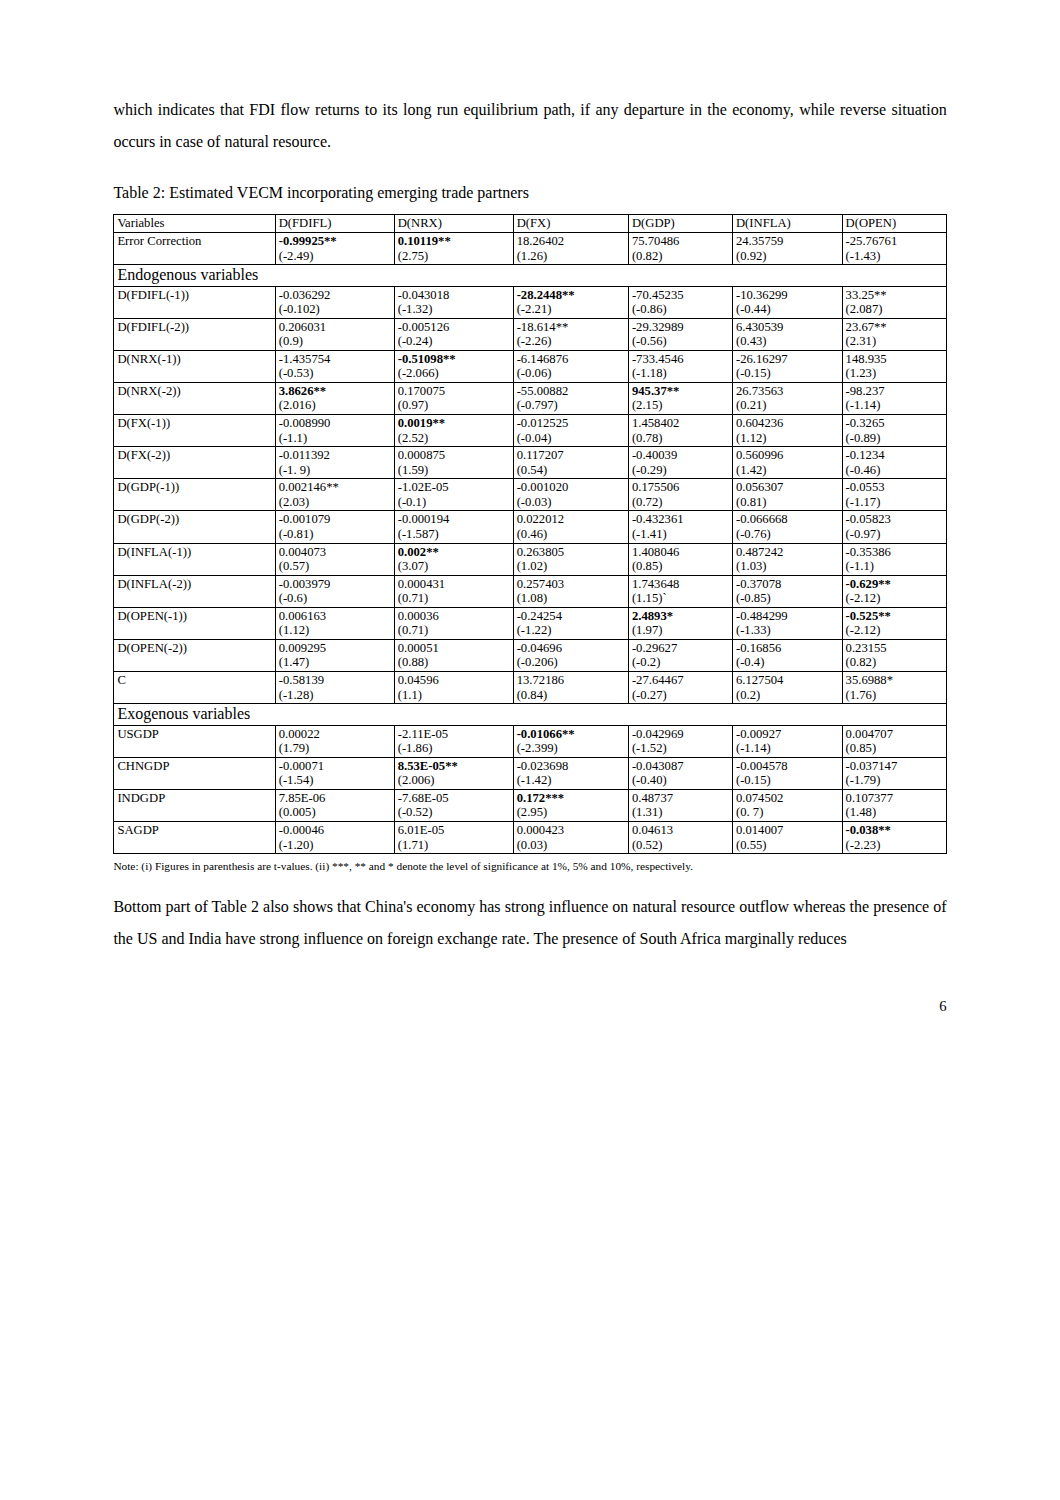which indicates that FDI flow returns to its long run equilibrium path, if any departure in the economy, while reverse situation occurs in case of natural resource.
Table 2: Estimated VECM incorporating emerging trade partners
| Variables | D(FDIFL) | D(NRX) | D(FX) | D(GDP) | D(INFLA) | D(OPEN) |
| --- | --- | --- | --- | --- | --- | --- |
| Error Correction | -0.99925** (-2.49) | 0.10119** (2.75) | 18.26402 (1.26) | 75.70486 (0.82) | 24.35759 (0.92) | -25.76761 (-1.43) |
| Endogenous variables |
| D(FDIFL(-1)) | -0.036292 (-0.102) | -0.043018 (-1.32) | -28.2448** (-2.21) | -70.45235 (-0.86) | -10.36299 (-0.44) | 33.25** (2.087) |
| D(FDIFL(-2)) | 0.206031 (0.9) | -0.005126 (-0.24) | -18.614** (-2.26) | -29.32989 (-0.56) | 6.430539 (0.43) | 23.67** (2.31) |
| D(NRX(-1)) | -1.435754 (-0.53) | -0.51098** (-2.066) | -6.146876 (-0.06) | -733.4546 (-1.18) | -26.16297 (-0.15) | 148.935 (1.23) |
| D(NRX(-2)) | 3.8626** (2.016) | 0.170075 (0.97) | -55.00882 (-0.797) | 945.37** (2.15) | 26.73563 (0.21) | -98.237 (-1.14) |
| D(FX(-1)) | -0.008990 (-1.1) | 0.0019** (2.52) | -0.012525 (-0.04) | 1.458402 (0.78) | 0.604236 (1.12) | -0.3265 (-0.89) |
| D(FX(-2)) | -0.011392 (-1. 9) | 0.000875 (1.59) | 0.117207 (0.54) | -0.40039 (-0.29) | 0.560996 (1.42) | -0.1234 (-0.46) |
| D(GDP(-1)) | 0.002146** (2.03) | -1.02E-05 (-0.1) | -0.001020 (-0.03) | 0.175506 (0.72) | 0.056307 (0.81) | -0.0553 (-1.17) |
| D(GDP(-2)) | -0.001079 (-0.81) | -0.000194 (-1.587) | 0.022012 (0.46) | -0.432361 (-1.41) | -0.066668 (-0.76) | -0.05823 (-0.97) |
| D(INFLA(-1)) | 0.004073 (0.57) | 0.002** (3.07) | 0.263805 (1.02) | 1.408046 (0.85) | 0.487242 (1.03) | -0.35386 (-1.1) |
| D(INFLA(-2)) | -0.003979 (-0.6) | 0.000431 (0.71) | 0.257403 (1.08) | 1.743648 (1.15)` | -0.37078 (-0.85) | -0.629** (-2.12) |
| D(OPEN(-1)) | 0.006163 (1.12) | 0.00036 (0.71) | -0.24254 (-1.22) | 2.4893* (1.97) | -0.484299 (-1.33) | -0.525** (-2.12) |
| D(OPEN(-2)) | 0.009295 (1.47) | 0.00051 (0.88) | -0.04696 (-0.206) | -0.29627 (-0.2) | -0.16856 (-0.4) | 0.23155 (0.82) |
| C | -0.58139 (-1.28) | 0.04596 (1.1) | 13.72186 (0.84) | -27.64467 (-0.27) | 6.127504 (0.2) | 35.6988* (1.76) |
| Exogenous variables |
| USGDP | 0.00022 (1.79) | -2.11E-05 (-1.86) | -0.01066** (-2.399) | -0.042969 (-1.52) | -0.00927 (-1.14) | 0.004707 (0.85) |
| CHNGDP | -0.00071 (-1.54) | 8.53E-05** (2.006) | -0.023698 (-1.42) | -0.043087 (-0.40) | -0.004578 (-0.15) | -0.037147 (-1.79) |
| INDGDP | 7.85E-06 (0.005) | -7.68E-05 (-0.52) | 0.172*** (2.95) | 0.48737 (1.31) | 0.074502 (0. 7) | 0.107377 (1.48) |
| SAGDP | -0.00046 (-1.20) | 6.01E-05 (1.71) | 0.000423 (0.03) | 0.04613 (0.52) | 0.014007 (0.55) | -0.038** (-2.23) |
Note: (i) Figures in parenthesis are t-values. (ii) ***, ** and * denote the level of significance at 1%, 5% and 10%, respectively.
Bottom part of Table 2 also shows that China's economy has strong influence on natural resource outflow whereas the presence of the US and India have strong influence on foreign exchange rate. The presence of South Africa marginally reduces
6